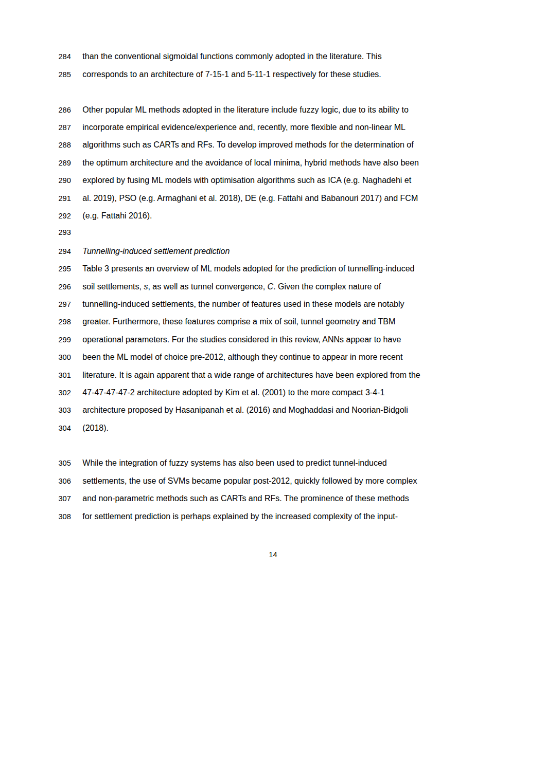284 than the conventional sigmoidal functions commonly adopted in the literature. This
285 corresponds to an architecture of 7-15-1 and 5-11-1 respectively for these studies.
286 Other popular ML methods adopted in the literature include fuzzy logic, due to its ability to
287 incorporate empirical evidence/experience and, recently, more flexible and non-linear ML
288 algorithms such as CARTs and RFs. To develop improved methods for the determination of
289 the optimum architecture and the avoidance of local minima, hybrid methods have also been
290 explored by fusing ML models with optimisation algorithms such as ICA (e.g. Naghadehi et
291 al. 2019), PSO (e.g. Armaghani et al. 2018), DE (e.g. Fattahi and Babanouri 2017) and FCM
292(e.g. Fattahi 2016).
293
294 Tunnelling-induced settlement prediction
295 Table 3 presents an overview of ML models adopted for the prediction of tunnelling-induced
296 soil settlements, s, as well as tunnel convergence, C. Given the complex nature of
297 tunnelling-induced settlements, the number of features used in these models are notably
298 greater. Furthermore, these features comprise a mix of soil, tunnel geometry and TBM
299 operational parameters. For the studies considered in this review, ANNs appear to have
300 been the ML model of choice pre-2012, although they continue to appear in more recent
301 literature. It is again apparent that a wide range of architectures have been explored from the
30247-47-47-47-2 architecture adopted by Kim et al. (2001) to the more compact 3-4-1
303 architecture proposed by Hasanipanah et al. (2016) and Moghaddasi and Noorian-Bidgoli
304(2018).
305 While the integration of fuzzy systems has also been used to predict tunnel-induced
306 settlements, the use of SVMs became popular post-2012, quickly followed by more complex
307 and non-parametric methods such as CARTs and RFs. The prominence of these methods
308 for settlement prediction is perhaps explained by the increased complexity of the input-
14